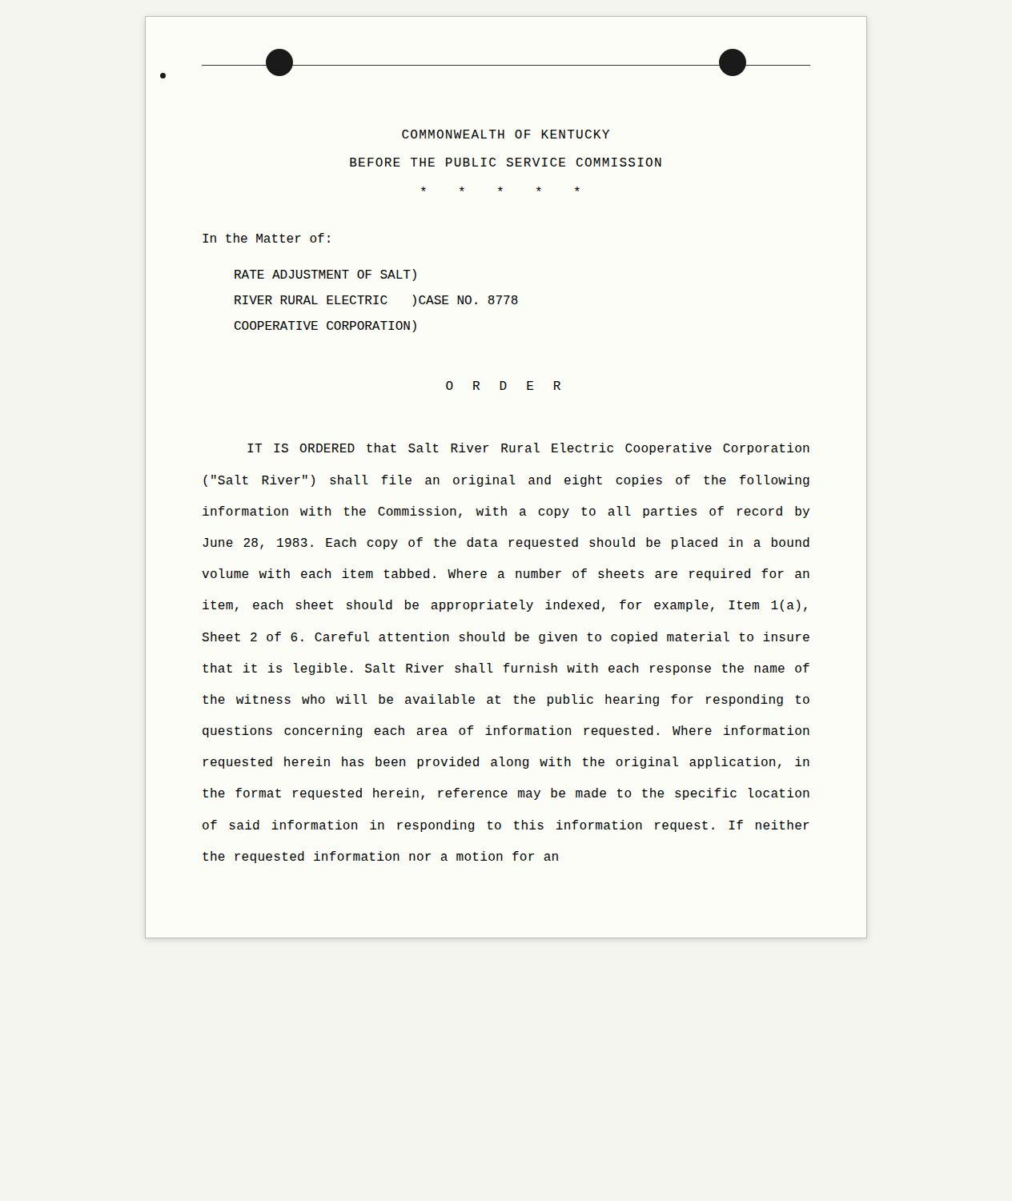COMMONWEALTH OF KENTUCKY
BEFORE THE PUBLIC SERVICE COMMISSION
* * * * *
In the Matter of:
| RATE ADJUSTMENT OF SALT | ) | |
| RIVER RURAL ELECTRIC | ) | CASE NO. 8778 |
| COOPERATIVE CORPORATION | ) | |
O R D E R
IT IS ORDERED that Salt River Rural Electric Cooperative Corporation ("Salt River") shall file an original and eight copies of the following information with the Commission, with a copy to all parties of record by June 28, 1983. Each copy of the data requested should be placed in a bound volume with each item tabbed. Where a number of sheets are required for an item, each sheet should be appropriately indexed, for example, Item 1(a), Sheet 2 of 6. Careful attention should be given to copied material to insure that it is legible. Salt River shall furnish with each response the name of the witness who will be available at the public hearing for responding to questions concerning each area of information requested. Where information requested herein has been provided along with the original application, in the format requested herein, reference may be made to the specific location of said information in responding to this information request. If neither the requested information nor a motion for an